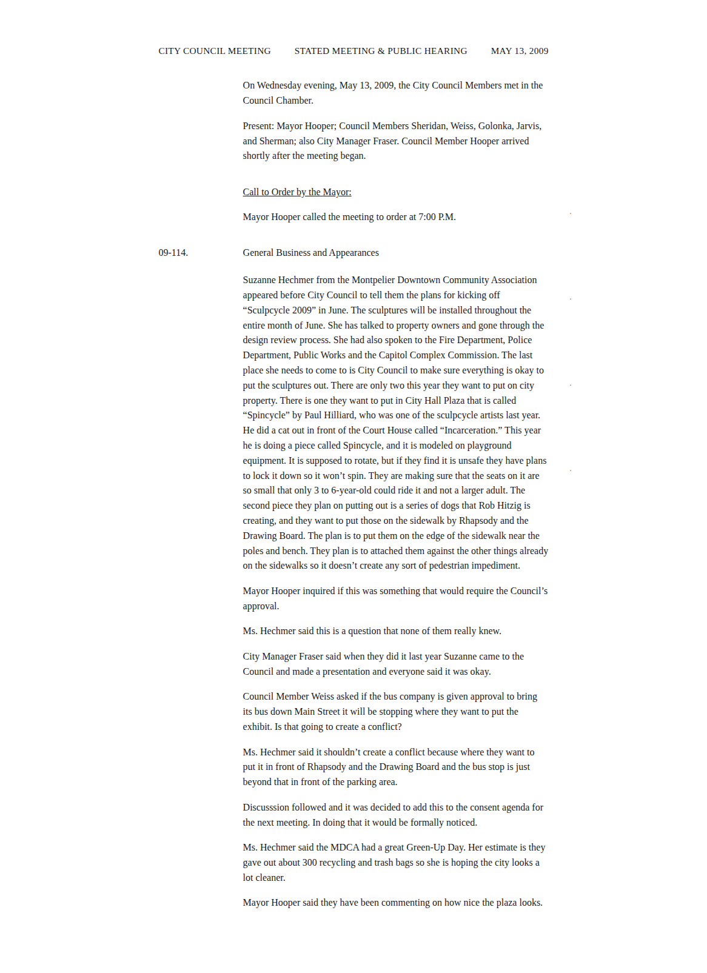CITY COUNCIL MEETING STATED MEETING & PUBLIC HEARING MAY 13, 2009
·
·
·
·
On Wednesday evening, May 13, 2009, the City Council Members met in the Council Chamber.
Present: Mayor Hooper; Council Members Sheridan, Weiss, Golonka, Jarvis, and Sherman; also City Manager Fraser. Council Member Hooper arrived shortly after the meeting began.
Call to Order by the Mayor:
Mayor Hooper called the meeting to order at 7:00 P.M.
09-114.
General Business and Appearances
Suzanne Hechmer from the Montpelier Downtown Community Association appeared before City Council to tell them the plans for kicking off “Sculpcycle 2009” in June. The sculptures will be installed throughout the entire month of June. She has talked to property owners and gone through the design review process. She had also spoken to the Fire Department, Police Department, Public Works and the Capitol Complex Commission. The last place she needs to come to is City Council to make sure everything is okay to put the sculptures out. There are only two this year they want to put on city property. There is one they want to put in City Hall Plaza that is called “Spincycle” by Paul Hilliard, who was one of the sculpcycle artists last year. He did a cat out in front of the Court House called “Incarceration.” This year he is doing a piece called Spincycle, and it is modeled on playground equipment. It is supposed to rotate, but if they find it is unsafe they have plans to lock it down so it won’t spin. They are making sure that the seats on it are so small that only 3 to 6-year-old could ride it and not a larger adult. The second piece they plan on putting out is a series of dogs that Rob Hitzig is creating, and they want to put those on the sidewalk by Rhapsody and the Drawing Board. The plan is to put them on the edge of the sidewalk near the poles and bench. They plan is to attached them against the other things already on the sidewalks so it doesn’t create any sort of pedestrian impediment.
Mayor Hooper inquired if this was something that would require the Council’s approval.
Ms. Hechmer said this is a question that none of them really knew.
City Manager Fraser said when they did it last year Suzanne came to the Council and made a presentation and everyone said it was okay.
Council Member Weiss asked if the bus company is given approval to bring its bus down Main Street it will be stopping where they want to put the exhibit. Is that going to create a conflict?
Ms. Hechmer said it shouldn’t create a conflict because where they want to put it in front of Rhapsody and the Drawing Board and the bus stop is just beyond that in front of the parking area.
Discusssion followed and it was decided to add this to the consent agenda for the next meeting. In doing that it would be formally noticed.
Ms. Hechmer said the MDCA had a great Green-Up Day. Her estimate is they gave out about 300 recycling and trash bags so she is hoping the city looks a lot cleaner.
Mayor Hooper said they have been commenting on how nice the plaza looks.